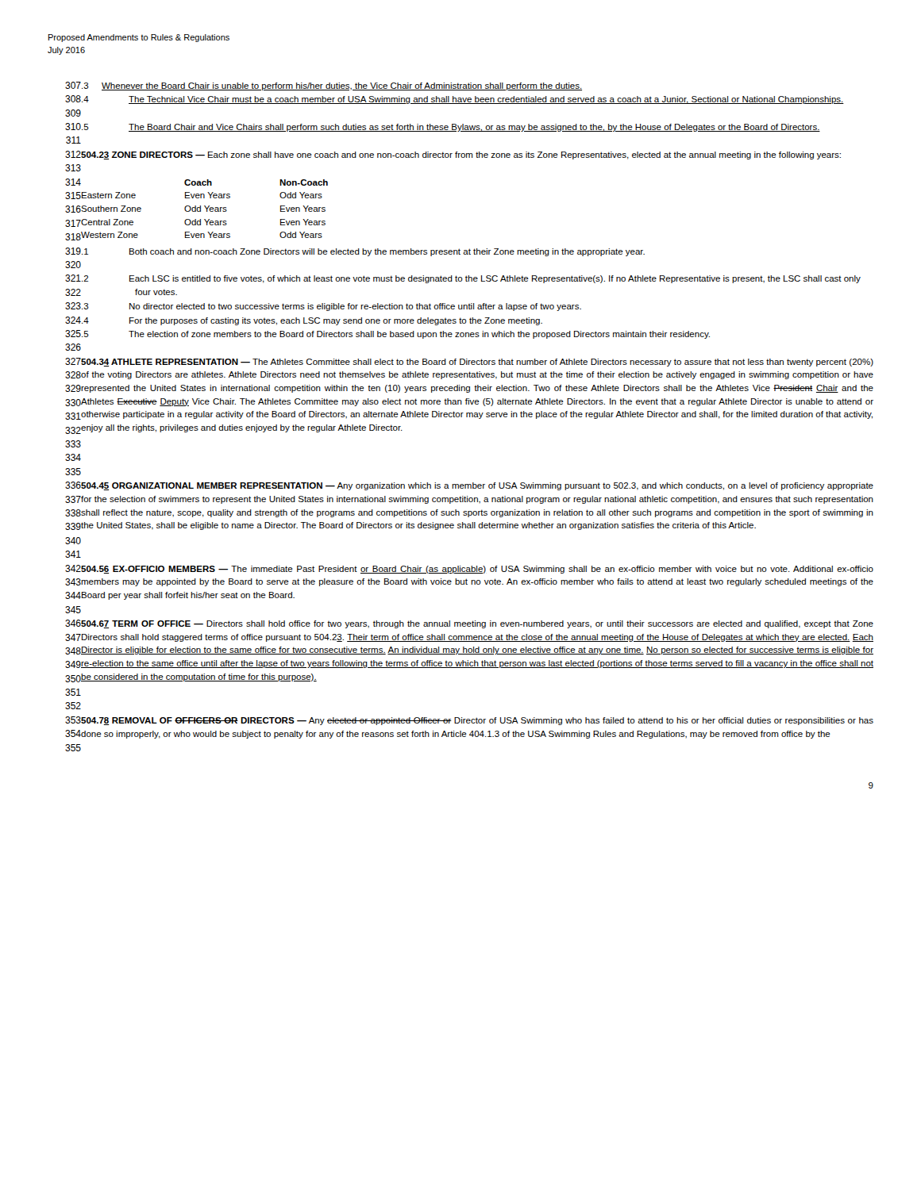Proposed Amendments to Rules & Regulations
July 2016
| 307 | .3 Whenever the Board Chair is unable to perform his/her duties, the Vice Chair of Administration shall perform the duties. |
| 308 309 | .4 The Technical Vice Chair must be a coach member of USA Swimming and shall have been credentialed and served as a coach at a Junior, Sectional or National Championships. |
| 310 311 | .5 The Board Chair and Vice Chairs shall perform such duties as set forth in these Bylaws, or as may be assigned to the, by the House of Delegates or the Board of Directors. |
| 312 313 | 504.2 3 ZONE DIRECTORS — Each zone shall have one coach and one non-coach director from the zone as its Zone Representatives, elected at the annual meeting in the following years: |
| 314 315 316 317 318 | / / Coach / Non-Coach / / Eastern Zone / Even Years / Odd Years / / Southern Zone / Odd Years / Even Years / / Central Zone / Odd Years / Even Years / / Western Zone / Even Years / Odd Years / |
| 319 320 | .1 Both coach and non-coach Zone Directors will be elected by the members present at their Zone meeting in the appropriate year. |
| 321 322 | .2 Each LSC is entitled to five votes, of which at least one vote must be designated to the LSC Athlete Representative(s). If no Athlete Representative is present, the LSC shall cast only four votes. |
| 323 | .3 No director elected to two successive terms is eligible for re-election to that office until after a lapse of two years. |
| 324 | .4 For the purposes of casting its votes, each LSC may send one or more delegates to the Zone meeting. |
| 325 326 | .5 The election of zone members to the Board of Directors shall be based upon the zones in which the proposed Directors maintain their residency. |
| 327 328 329 330 331 332 333 334 335 | 504.3 4 ATHLETE REPRESENTATION — The Athletes Committee shall elect to the Board of Directors that number of Athlete Directors necessary to assure that not less than twenty percent (20%) of the voting Directors are athletes. Athlete Directors need not themselves be athlete representatives, but must at the time of their election be actively engaged in swimming competition or have represented the United States in international competition within the ten (10) years preceding their election. Two of these Athlete Directors shall be the Athletes Vice President Chair and the Athletes Executive Deputy Vice Chair. The Athletes Committee may also elect not more than five (5) alternate Athlete Directors. In the event that a regular Athlete Director is unable to attend or otherwise participate in a regular activity of the Board of Directors, an alternate Athlete Director may serve in the place of the regular Athlete Director and shall, for the limited duration of that activity, enjoy all the rights, privileges and duties enjoyed by the regular Athlete Director. |
| 336 337 338 339 340 341 | 504.4 5 ORGANIZATIONAL MEMBER REPRESENTATION — Any organization which is a member of USA Swimming pursuant to 502.3, and which conducts, on a level of proficiency appropriate for the selection of swimmers to represent the United States in international swimming competition, a national program or regular national athletic competition, and ensures that such representation shall reflect the nature, scope, quality and strength of the programs and competitions of such sports organization in relation to all other such programs and competition in the sport of swimming in the United States, shall be eligible to name a Director. The Board of Directors or its designee shall determine whether an organization satisfies the criteria of this Article. |
| 342 343 344 345 | 504.5 6 EX-OFFICIO MEMBERS — The immediate Past President or Board Chair (as applicable) of USA Swimming shall be an ex-officio member with voice but no vote. Additional ex-officio members may be appointed by the Board to serve at the pleasure of the Board with voice but no vote. An ex-officio member who fails to attend at least two regularly scheduled meetings of the Board per year shall forfeit his/her seat on the Board. |
| 346 347 348 349 350 351 352 | 504.6 7 TERM OF OFFICE — Directors shall hold office for two years, through the annual meeting in even-numbered years, or until their successors are elected and qualified, except that Zone Directors shall hold staggered terms of office pursuant to 504.2 3 . Their term of office shall commence at the close of the annual meeting of the House of Delegates at which they are elected. Each Director is eligible for election to the same office for two consecutive terms. An individual may hold only one elective office at any one time. No person so elected for successive terms is eligible for re-election to the same office until after the lapse of two years following the terms of office to which that person was last elected (portions of those terms served to fill a vacancy in the office shall not be considered in the computation of time for this purpose). |
| 353 354 355 | 504.7 8 REMOVAL OF OFFICERS OR DIRECTORS — Any elected or appointed Officer or Director of USA Swimming who has failed to attend to his or her official duties or responsibilities or has done so improperly, or who would be subject to penalty for any of the reasons set forth in Article 404.1.3 of the USA Swimming Rules and Regulations, may be removed from office by the |
9